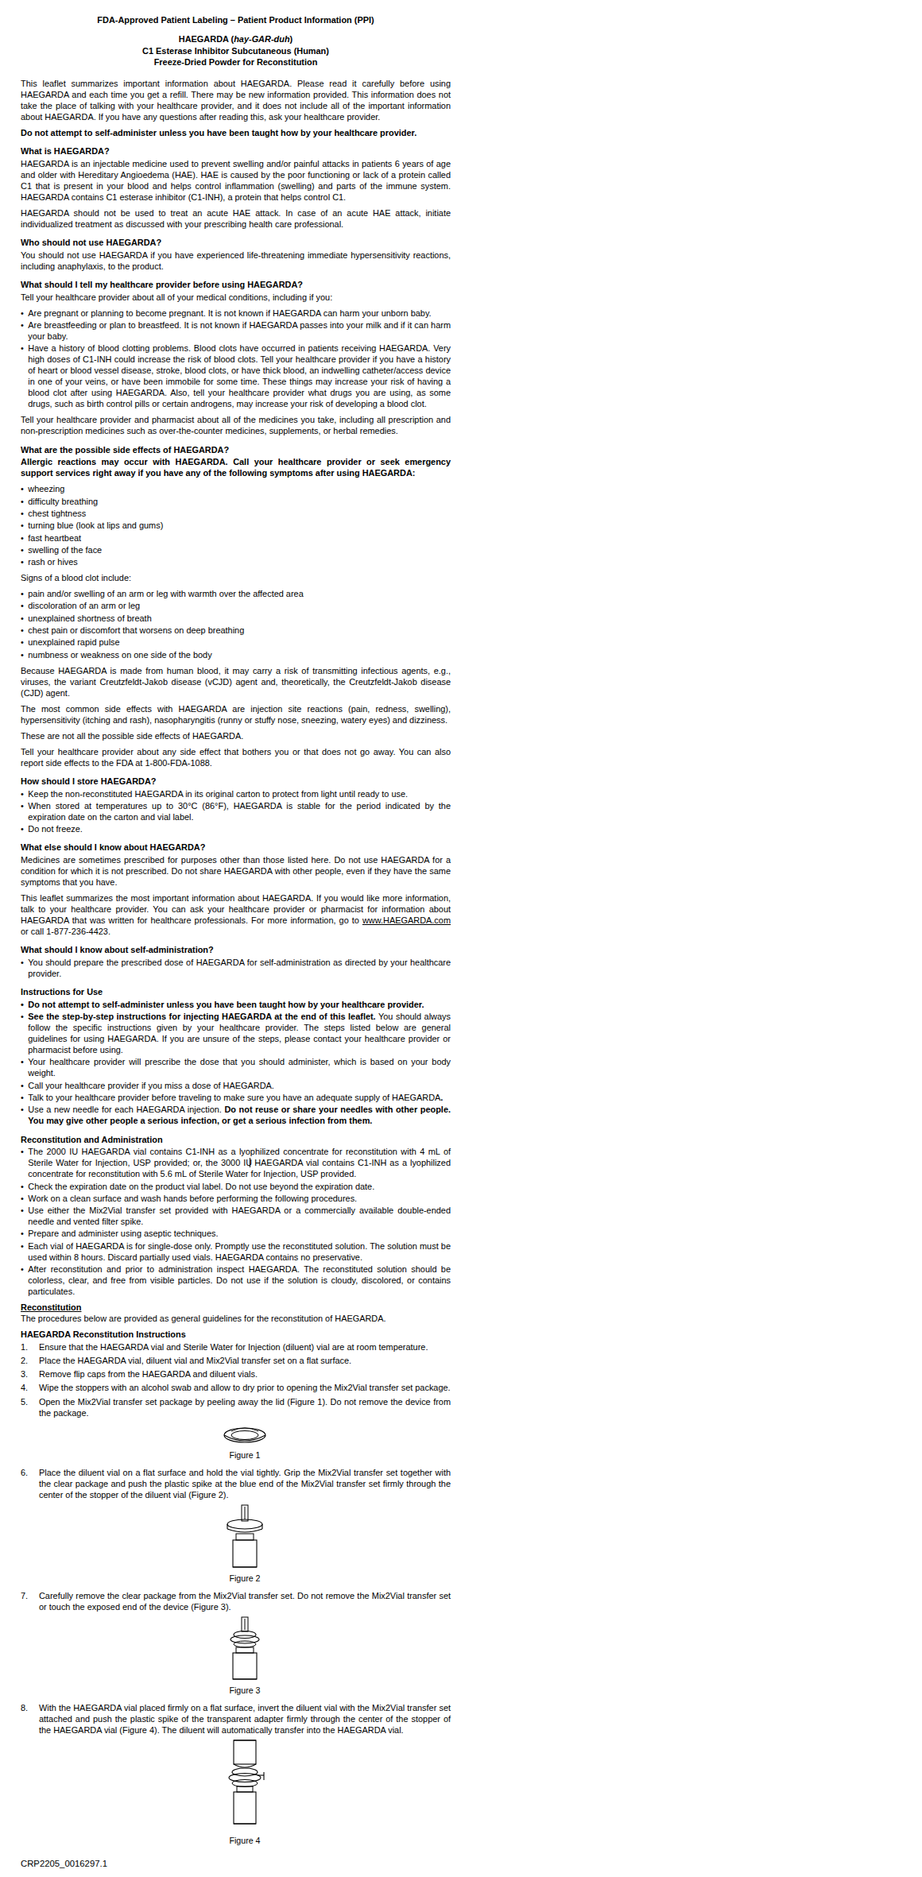FDA-Approved Patient Labeling – Patient Product Information (PPI)
HAEGARDA (hay-GAR-duh)
C1 Esterase Inhibitor Subcutaneous (Human)
Freeze-Dried Powder for Reconstitution
This leaflet summarizes important information about HAEGARDA. Please read it carefully before using HAEGARDA and each time you get a refill. There may be new information provided. This information does not take the place of talking with your healthcare provider, and it does not include all of the important information about HAEGARDA. If you have any questions after reading this, ask your healthcare provider.
Do not attempt to self-administer unless you have been taught how by your healthcare provider.
What is HAEGARDA?
HAEGARDA is an injectable medicine used to prevent swelling and/or painful attacks in patients 6 years of age and older with Hereditary Angioedema (HAE). HAE is caused by the poor functioning or lack of a protein called C1 that is present in your blood and helps control inflammation (swelling) and parts of the immune system. HAEGARDA contains C1 esterase inhibitor (C1-INH), a protein that helps control C1.
HAEGARDA should not be used to treat an acute HAE attack. In case of an acute HAE attack, initiate individualized treatment as discussed with your prescribing health care professional.
Who should not use HAEGARDA?
You should not use HAEGARDA if you have experienced life-threatening immediate hypersensitivity reactions, including anaphylaxis, to the product.
What should I tell my healthcare provider before using HAEGARDA?
Tell your healthcare provider about all of your medical conditions, including if you:
Are pregnant or planning to become pregnant. It is not known if HAEGARDA can harm your unborn baby.
Are breastfeeding or plan to breastfeed. It is not known if HAEGARDA passes into your milk and if it can harm your baby.
Have a history of blood clotting problems. Blood clots have occurred in patients receiving HAEGARDA. Very high doses of C1-INH could increase the risk of blood clots. Tell your healthcare provider if you have a history of heart or blood vessel disease, stroke, blood clots, or have thick blood, an indwelling catheter/access device in one of your veins, or have been immobile for some time. These things may increase your risk of having a blood clot after using HAEGARDA. Also, tell your healthcare provider what drugs you are using, as some drugs, such as birth control pills or certain androgens, may increase your risk of developing a blood clot.
Tell your healthcare provider and pharmacist about all of the medicines you take, including all prescription and non-prescription medicines such as over-the-counter medicines, supplements, or herbal remedies.
What are the possible side effects of HAEGARDA?
Allergic reactions may occur with HAEGARDA. Call your healthcare provider or seek emergency support services right away if you have any of the following symptoms after using HAEGARDA:
wheezing
difficulty breathing
chest tightness
turning blue (look at lips and gums)
fast heartbeat
swelling of the face
rash or hives
Signs of a blood clot include:
pain and/or swelling of an arm or leg with warmth over the affected area
discoloration of an arm or leg
unexplained shortness of breath
chest pain or discomfort that worsens on deep breathing
unexplained rapid pulse
numbness or weakness on one side of the body
Because HAEGARDA is made from human blood, it may carry a risk of transmitting infectious agents, e.g., viruses, the variant Creutzfeldt-Jakob disease (vCJD) agent and, theoretically, the Creutzfeldt-Jakob disease (CJD) agent.
The most common side effects with HAEGARDA are injection site reactions (pain, redness, swelling), hypersensitivity (itching and rash), nasopharyngitis (runny or stuffy nose, sneezing, watery eyes) and dizziness.
These are not all the possible side effects of HAEGARDA.
Tell your healthcare provider about any side effect that bothers you or that does not go away. You can also report side effects to the FDA at 1-800-FDA-1088.
How should I store HAEGARDA?
Keep the non-reconstituted HAEGARDA in its original carton to protect from light until ready to use.
When stored at temperatures up to 30°C (86°F), HAEGARDA is stable for the period indicated by the expiration date on the carton and vial label.
Do not freeze.
What else should I know about HAEGARDA?
Medicines are sometimes prescribed for purposes other than those listed here. Do not use HAEGARDA for a condition for which it is not prescribed. Do not share HAEGARDA with other people, even if they have the same symptoms that you have.
This leaflet summarizes the most important information about HAEGARDA. If you would like more information, talk to your healthcare provider. You can ask your healthcare provider or pharmacist for information about HAEGARDA that was written for healthcare professionals. For more information, go to www.HAEGARDA.com or call 1-877-236-4423.
What should I know about self-administration?
You should prepare the prescribed dose of HAEGARDA for self-administration as directed by your healthcare provider.
Instructions for Use
Do not attempt to self-administer unless you have been taught how by your healthcare provider.
See the step-by-step instructions for injecting HAEGARDA at the end of this leaflet. You should always follow the specific instructions given by your healthcare provider. The steps listed below are general guidelines for using HAEGARDA. If you are unsure of the steps, please contact your healthcare provider or pharmacist before using.
Your healthcare provider will prescribe the dose that you should administer, which is based on your body weight.
Call your healthcare provider if you miss a dose of HAEGARDA.
Talk to your healthcare provider before traveling to make sure you have an adequate supply of HAEGARDA.
Use a new needle for each HAEGARDA injection. Do not reuse or share your needles with other people. You may give other people a serious infection, or get a serious infection from them.
Reconstitution and Administration
The 2000 IU HAEGARDA vial contains C1-INH as a lyophilized concentrate for reconstitution with 4 mL of Sterile Water for Injection, USP provided; or, the 3000 IU HAEGARDA vial contains C1-INH as a lyophilized concentrate for reconstitution with 5.6 mL of Sterile Water for Injection, USP provided.
Check the expiration date on the product vial label. Do not use beyond the expiration date.
Work on a clean surface and wash hands before performing the following procedures.
Use either the Mix2Vial transfer set provided with HAEGARDA or a commercially available double-ended needle and vented filter spike.
Prepare and administer using aseptic techniques.
Each vial of HAEGARDA is for single-dose only. Promptly use the reconstituted solution. The solution must be used within 8 hours. Discard partially used vials. HAEGARDA contains no preservative.
After reconstitution and prior to administration inspect HAEGARDA. The reconstituted solution should be colorless, clear, and free from visible particles. Do not use if the solution is cloudy, discolored, or contains particulates.
Reconstitution
The procedures below are provided as general guidelines for the reconstitution of HAEGARDA.
HAEGARDA Reconstitution Instructions
Ensure that the HAEGARDA vial and Sterile Water for Injection (diluent) vial are at room temperature.
Place the HAEGARDA vial, diluent vial and Mix2Vial transfer set on a flat surface.
Remove flip caps from the HAEGARDA and diluent vials.
Wipe the stoppers with an alcohol swab and allow to dry prior to opening the Mix2Vial transfer set package.
Open the Mix2Vial transfer set package by peeling away the lid (Figure 1). Do not remove the device from the package.
Figure 1
Place the diluent vial on a flat surface and hold the vial tightly. Grip the Mix2Vial transfer set together with the clear package and push the plastic spike at the blue end of the Mix2Vial transfer set firmly through the center of the stopper of the diluent vial (Figure 2).
Figure 2
Carefully remove the clear package from the Mix2Vial transfer set. Do not remove the Mix2Vial transfer set or touch the exposed end of the device (Figure 3).
Figure 3
With the HAEGARDA vial placed firmly on a flat surface, invert the diluent vial with the Mix2Vial transfer set attached and push the plastic spike of the transparent adapter firmly through the center of the stopper of the HAEGARDA vial (Figure 4). The diluent will automatically transfer into the HAEGARDA vial.
Figure 4
CRP2205_0016297.1